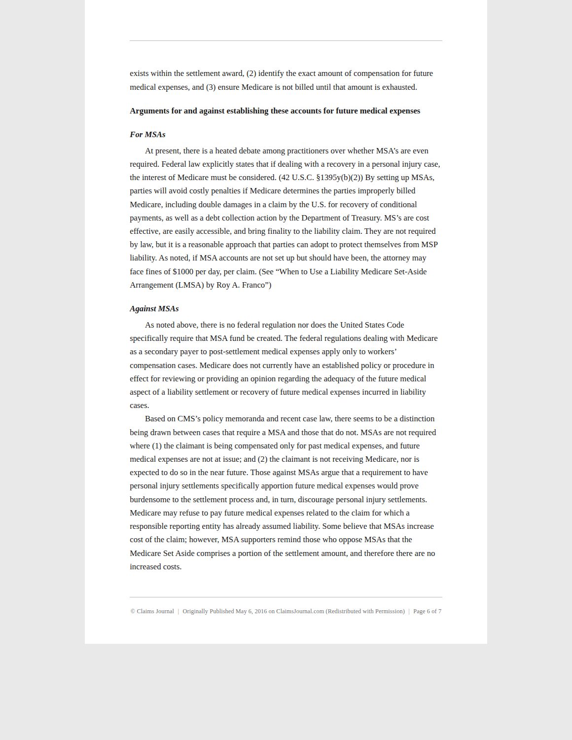exists within the settlement award, (2) identify the exact amount of compensation for future medical expenses, and (3) ensure Medicare is not billed until that amount is exhausted.
Arguments for and against establishing these accounts for future medical expenses
For MSAs
At present, there is a heated debate among practitioners over whether MSA’s are even required. Federal law explicitly states that if dealing with a recovery in a personal injury case, the interest of Medicare must be considered. (42 U.S.C. §1395y(b)(2)) By setting up MSAs, parties will avoid costly penalties if Medicare determines the parties improperly billed Medicare, including double damages in a claim by the U.S. for recovery of conditional payments, as well as a debt collection action by the Department of Treasury. MS’s are cost effective, are easily accessible, and bring finality to the liability claim. They are not required by law, but it is a reasonable approach that parties can adopt to protect themselves from MSP liability. As noted, if MSA accounts are not set up but should have been, the attorney may face fines of $1000 per day, per claim. (See “When to Use a Liability Medicare Set-Aside Arrangement (LMSA) by Roy A. Franco”)
Against MSAs
As noted above, there is no federal regulation nor does the United States Code specifically require that MSA fund be created. The federal regulations dealing with Medicare as a secondary payer to post-settlement medical expenses apply only to workers’ compensation cases. Medicare does not currently have an established policy or procedure in effect for reviewing or providing an opinion regarding the adequacy of the future medical aspect of a liability settlement or recovery of future medical expenses incurred in liability cases.
Based on CMS’s policy memoranda and recent case law, there seems to be a distinction being drawn between cases that require a MSA and those that do not. MSAs are not required where (1) the claimant is being compensated only for past medical expenses, and future medical expenses are not at issue; and (2) the claimant is not receiving Medicare, nor is expected to do so in the near future. Those against MSAs argue that a requirement to have personal injury settlements specifically apportion future medical expenses would prove burdensome to the settlement process and, in turn, discourage personal injury settlements. Medicare may refuse to pay future medical expenses related to the claim for which a responsible reporting entity has already assumed liability. Some believe that MSAs increase cost of the claim; however, MSA supporters remind those who oppose MSAs that the Medicare Set Aside comprises a portion of the settlement amount, and therefore there are no increased costs.
© Claims Journal | Originally Published May 6, 2016 on ClaimsJournal.com (Redistributed with Permission) | Page 6 of 7